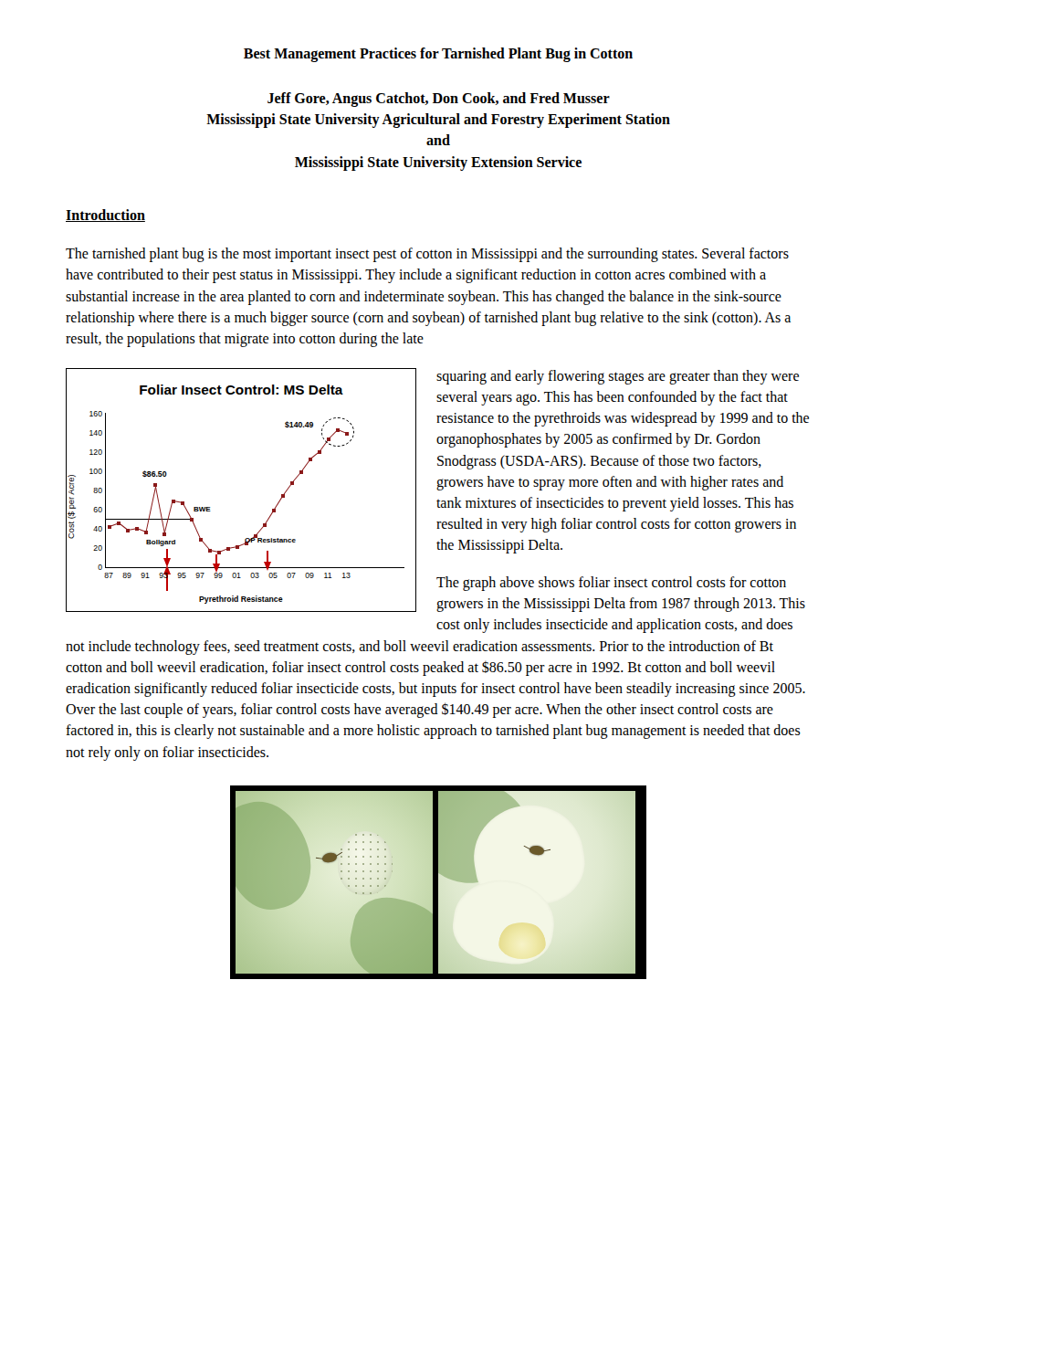Best Management Practices for Tarnished Plant Bug in Cotton
Jeff Gore, Angus Catchot, Don Cook, and Fred Musser Mississippi State University Agricultural and Forestry Experiment Station and Mississippi State University Extension Service
Introduction
The tarnished plant bug is the most important insect pest of cotton in Mississippi and the surrounding states. Several factors have contributed to their pest status in Mississippi. They include a significant reduction in cotton acres combined with a substantial increase in the area planted to corn and indeterminate soybean. This has changed the balance in the sink-source relationship where there is a much bigger source (corn and soybean) of tarnished plant bug relative to the sink (cotton). As a result, the populations that migrate into cotton during the late
Foliar Insect Control: MS Delta
Cost ($ per Acre)
0
20
40
60
80
100
120
140
160
$86.50
$140.49
BWE
Bollgard
OP Resistance
87 89 91 93 95 97 99 01 03 05 07 09 11 13
Pyrethroid Resistance
squaring and early flowering stages are greater than they were several years ago. This has been confounded by the fact that resistance to the pyrethroids was widespread by 1999 and to the organophosphates by 2005 as confirmed by Dr. Gordon Snodgrass (USDA-ARS). Because of those two factors, growers have to spray more often and with higher rates and tank mixtures of insecticides to prevent yield losses. This has resulted in very high foliar control costs for cotton growers in the Mississippi Delta.
The graph above shows foliar insect control costs for cotton growers in the Mississippi Delta from 1987 through 2013. This cost only includes insecticide and application costs, and does not include technology fees, seed treatment costs, and boll weevil eradication assessments. Prior to the introduction of Bt cotton and boll weevil eradication, foliar insect control costs peaked at $86.50 per acre in 1992. Bt cotton and boll weevil eradication significantly reduced foliar insecticide costs, but inputs for insect control have been steadily increasing since 2005. Over the last couple of years, foliar control costs have averaged $140.49 per acre. When the other insect control costs are factored in, this is clearly not sustainable and a more holistic approach to tarnished plant bug management is needed that does not rely only on foliar insecticides.